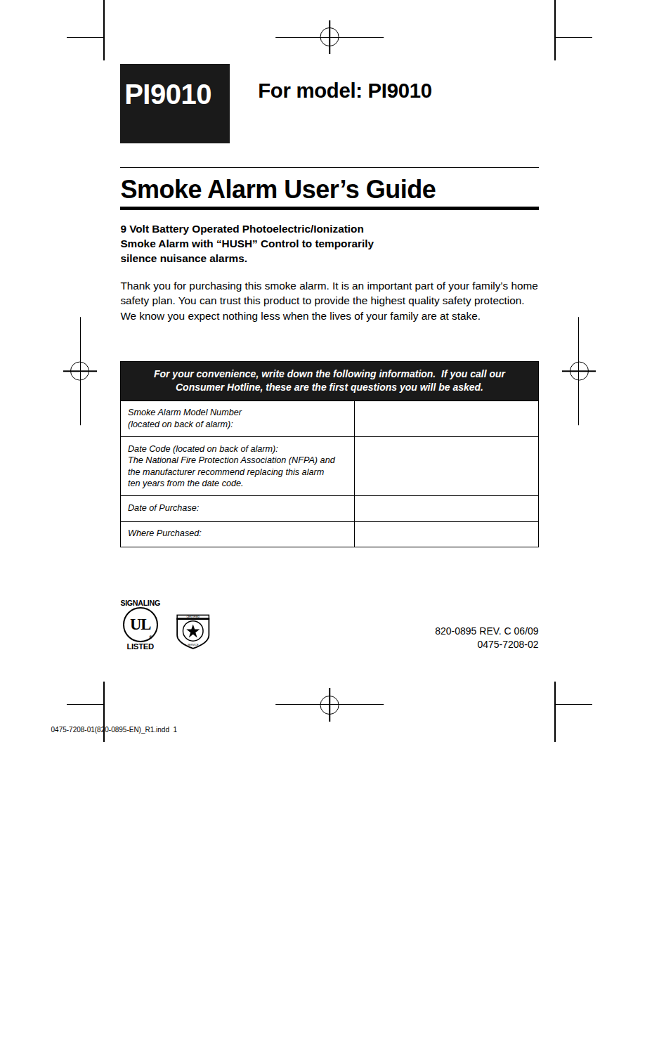PI9010
For model: PI9010
Smoke Alarm User’s Guide
9 Volt Battery Operated Photoelectric/Ionization
Smoke Alarm with “HUSH” Control to temporarily
silence nuisance alarms.
Thank you for purchasing this smoke alarm. It is an important part of your family’s home safety plan. You can trust this product to provide the highest quality safety protection. We know you expect nothing less when the lives of your family are at stake.
| For your convenience, write down the following information. If you call our Consumer Hotline, these are the first questions you will be asked. |
| --- |
| Smoke Alarm Model Number (located on back of alarm): | |
| Date Code (located on back of alarm): The National Fire Protection Association (NFPA) and the manufacturer recommend replacing this alarm ten years from the date code. | |
| Date of Purchase: | |
| Where Purchased: | |
SIGNALING
UL ®
LISTED
CERTIFIED SERVICE
820-0895 REV. C 06/09
0475-7208-02
0475-7208-01(820-0895-EN)_R1.indd 1